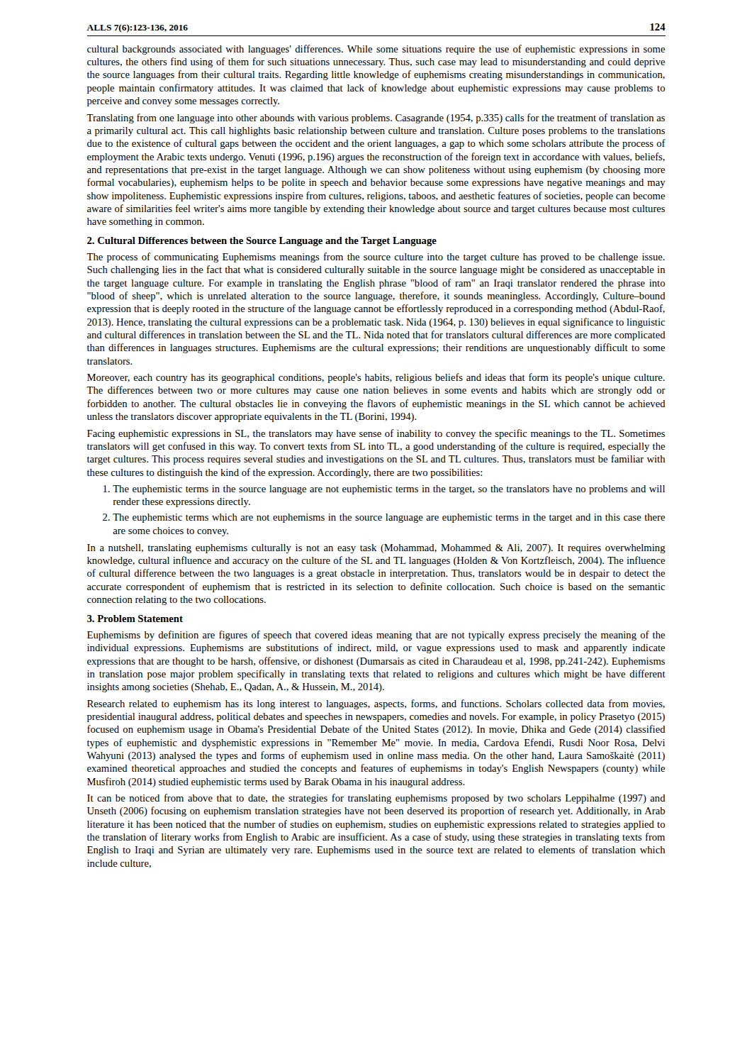ALLS 7(6):123-136, 2016 124
cultural backgrounds associated with languages' differences. While some situations require the use of euphemistic expressions in some cultures, the others find using of them for such situations unnecessary. Thus, such case may lead to misunderstanding and could deprive the source languages from their cultural traits. Regarding little knowledge of euphemisms creating misunderstandings in communication, people maintain confirmatory attitudes. It was claimed that lack of knowledge about euphemistic expressions may cause problems to perceive and convey some messages correctly.
Translating from one language into other abounds with various problems. Casagrande (1954, p.335) calls for the treatment of translation as a primarily cultural act. This call highlights basic relationship between culture and translation. Culture poses problems to the translations due to the existence of cultural gaps between the occident and the orient languages, a gap to which some scholars attribute the process of employment the Arabic texts undergo. Venuti (1996, p.196) argues the reconstruction of the foreign text in accordance with values, beliefs, and representations that pre-exist in the target language. Although we can show politeness without using euphemism (by choosing more formal vocabularies), euphemism helps to be polite in speech and behavior because some expressions have negative meanings and may show impoliteness. Euphemistic expressions inspire from cultures, religions, taboos, and aesthetic features of societies, people can become aware of similarities feel writer's aims more tangible by extending their knowledge about source and target cultures because most cultures have something in common.
2. Cultural Differences between the Source Language and the Target Language
The process of communicating Euphemisms meanings from the source culture into the target culture has proved to be challenge issue. Such challenging lies in the fact that what is considered culturally suitable in the source language might be considered as unacceptable in the target language culture. For example in translating the English phrase "blood of ram" an Iraqi translator rendered the phrase into "blood of sheep", which is unrelated alteration to the source language, therefore, it sounds meaningless. Accordingly, Culture–bound expression that is deeply rooted in the structure of the language cannot be effortlessly reproduced in a corresponding method (Abdul-Raof, 2013). Hence, translating the cultural expressions can be a problematic task. Nida (1964, p. 130) believes in equal significance to linguistic and cultural differences in translation between the SL and the TL. Nida noted that for translators cultural differences are more complicated than differences in languages structures. Euphemisms are the cultural expressions; their renditions are unquestionably difficult to some translators.
Moreover, each country has its geographical conditions, people's habits, religious beliefs and ideas that form its people's unique culture. The differences between two or more cultures may cause one nation believes in some events and habits which are strongly odd or forbidden to another. The cultural obstacles lie in conveying the flavors of euphemistic meanings in the SL which cannot be achieved unless the translators discover appropriate equivalents in the TL (Borini, 1994).
Facing euphemistic expressions in SL, the translators may have sense of inability to convey the specific meanings to the TL. Sometimes translators will get confused in this way. To convert texts from SL into TL, a good understanding of the culture is required, especially the target cultures. This process requires several studies and investigations on the SL and TL cultures. Thus, translators must be familiar with these cultures to distinguish the kind of the expression. Accordingly, there are two possibilities:
The euphemistic terms in the source language are not euphemistic terms in the target, so the translators have no problems and will render these expressions directly.
The euphemistic terms which are not euphemisms in the source language are euphemistic terms in the target and in this case there are some choices to convey.
In a nutshell, translating euphemisms culturally is not an easy task (Mohammad, Mohammed & Ali, 2007). It requires overwhelming knowledge, cultural influence and accuracy on the culture of the SL and TL languages (Holden & Von Kortzfleisch, 2004). The influence of cultural difference between the two languages is a great obstacle in interpretation. Thus, translators would be in despair to detect the accurate correspondent of euphemism that is restricted in its selection to definite collocation. Such choice is based on the semantic connection relating to the two collocations.
3. Problem Statement
Euphemisms by definition are figures of speech that covered ideas meaning that are not typically express precisely the meaning of the individual expressions. Euphemisms are substitutions of indirect, mild, or vague expressions used to mask and apparently indicate expressions that are thought to be harsh, offensive, or dishonest (Dumarsais as cited in Charaudeau et al, 1998, pp.241-242). Euphemisms in translation pose major problem specifically in translating texts that related to religions and cultures which might be have different insights among societies (Shehab, E., Qadan, A., & Hussein, M., 2014).
Research related to euphemism has its long interest to languages, aspects, forms, and functions. Scholars collected data from movies, presidential inaugural address, political debates and speeches in newspapers, comedies and novels. For example, in policy Prasetyo (2015) focused on euphemism usage in Obama's Presidential Debate of the United States (2012). In movie, Dhika and Gede (2014) classified types of euphemistic and dysphemistic expressions in "Remember Me" movie. In media, Cardova Efendi, Rusdi Noor Rosa, Delvi Wahyuni (2013) analysed the types and forms of euphemism used in online mass media. On the other hand, Laura Samoškaitė (2011) examined theoretical approaches and studied the concepts and features of euphemisms in today's English Newspapers (county) while Musfiroh (2014) studied euphemistic terms used by Barak Obama in his inaugural address.
It can be noticed from above that to date, the strategies for translating euphemisms proposed by two scholars Leppihalme (1997) and Unseth (2006) focusing on euphemism translation strategies have not been deserved its proportion of research yet. Additionally, in Arab literature it has been noticed that the number of studies on euphemism, studies on euphemistic expressions related to strategies applied to the translation of literary works from English to Arabic are insufficient. As a case of study, using these strategies in translating texts from English to Iraqi and Syrian are ultimately very rare. Euphemisms used in the source text are related to elements of translation which include culture,